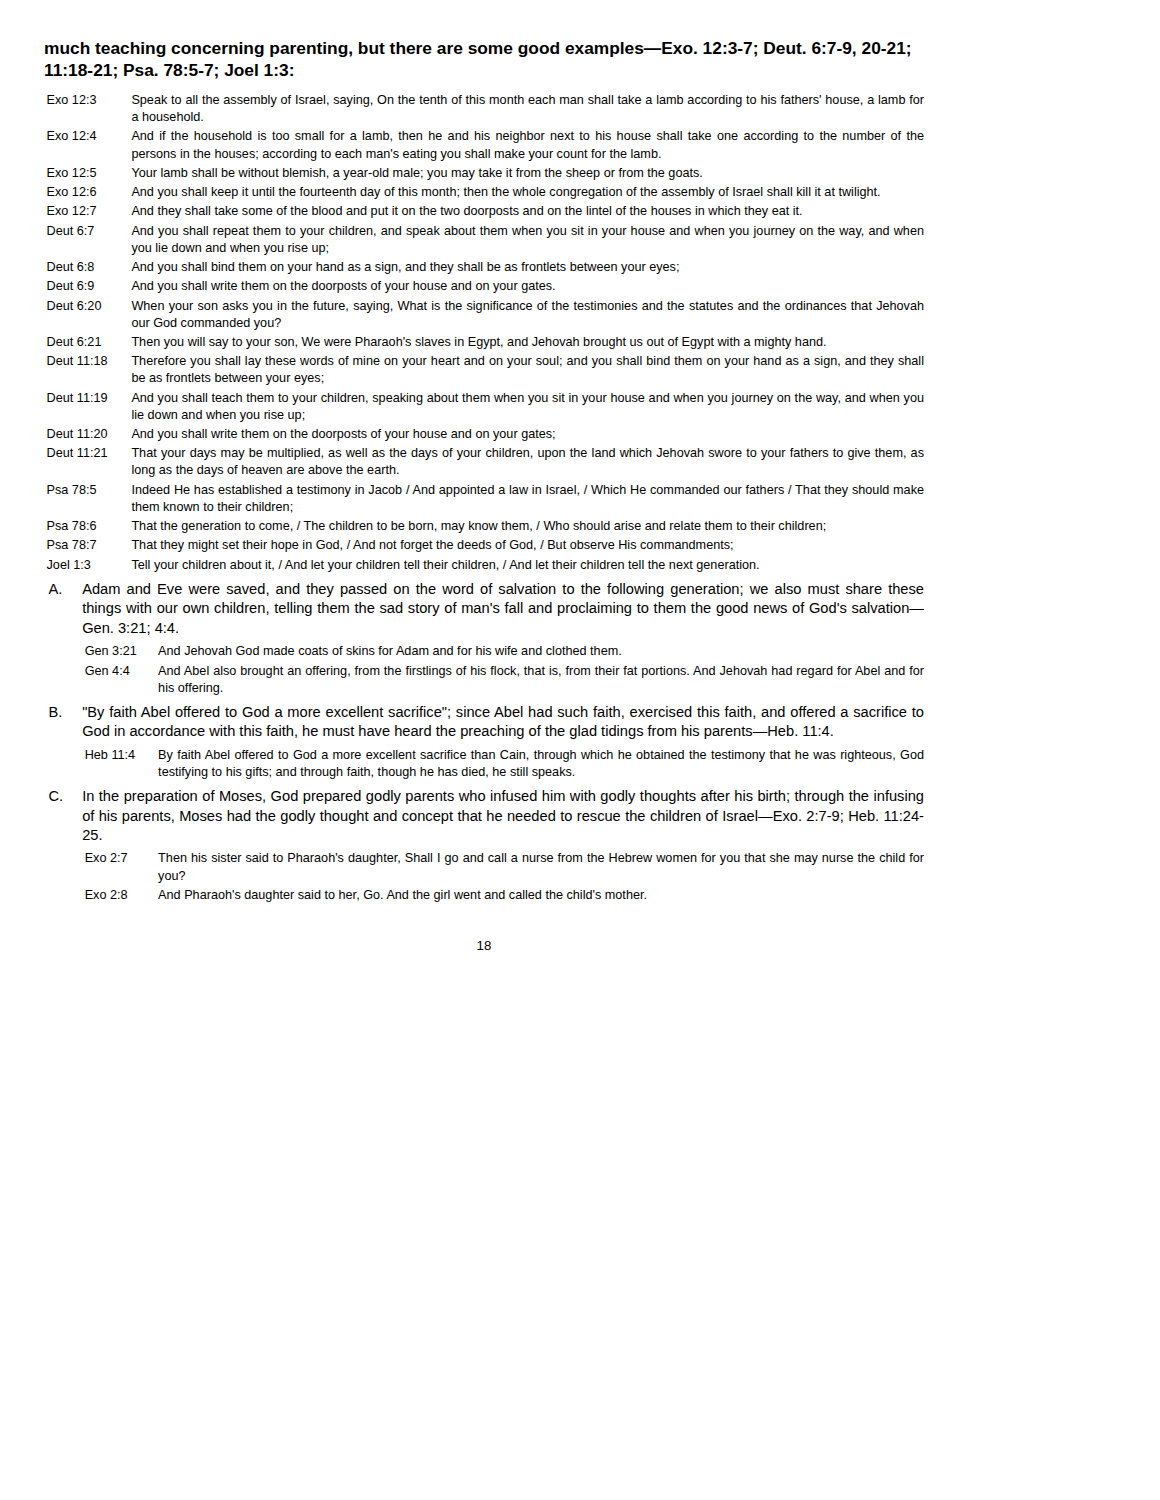much teaching concerning parenting, but there are some good examples—Exo. 12:3-7; Deut. 6:7-9, 20-21; 11:18-21; Psa. 78:5-7; Joel 1:3:
Exo 12:3
Speak to all the assembly of Israel, saying, On the tenth of this month each man shall take a lamb according to his fathers' house, a lamb for a household.
Exo 12:4
And if the household is too small for a lamb, then he and his neighbor next to his house shall take one according to the number of the persons in the houses; according to each man's eating you shall make your count for the lamb.
Exo 12:5
Your lamb shall be without blemish, a year-old male; you may take it from the sheep or from the goats.
Exo 12:6
And you shall keep it until the fourteenth day of this month; then the whole congregation of the assembly of Israel shall kill it at twilight.
Exo 12:7
And they shall take some of the blood and put it on the two doorposts and on the lintel of the houses in which they eat it.
Deut 6:7
And you shall repeat them to your children, and speak about them when you sit in your house and when you journey on the way, and when you lie down and when you rise up;
Deut 6:8
And you shall bind them on your hand as a sign, and they shall be as frontlets between your eyes;
Deut 6:9
And you shall write them on the doorposts of your house and on your gates.
Deut 6:20
When your son asks you in the future, saying, What is the significance of the testimonies and the statutes and the ordinances that Jehovah our God commanded you?
Deut 6:21
Then you will say to your son, We were Pharaoh's slaves in Egypt, and Jehovah brought us out of Egypt with a mighty hand.
Deut 11:18
Therefore you shall lay these words of mine on your heart and on your soul; and you shall bind them on your hand as a sign, and they shall be as frontlets between your eyes;
Deut 11:19
And you shall teach them to your children, speaking about them when you sit in your house and when you journey on the way, and when you lie down and when you rise up;
Deut 11:20
And you shall write them on the doorposts of your house and on your gates;
Deut 11:21
That your days may be multiplied, as well as the days of your children, upon the land which Jehovah swore to your fathers to give them, as long as the days of heaven are above the earth.
Psa 78:5
Indeed He has established a testimony in Jacob / And appointed a law in Israel, / Which He commanded our fathers / That they should make them known to their children;
Psa 78:6
That the generation to come, / The children to be born, may know them, / Who should arise and relate them to their children;
Psa 78:7
That they might set their hope in God, / And not forget the deeds of God, / But observe His commandments;
Joel 1:3
Tell your children about it, / And let your children tell their children, / And let their children tell the next generation.
Adam and Eve were saved, and they passed on the word of salvation to the following generation; we also must share these things with our own children, telling them the sad story of man's fall and proclaiming to them the good news of God's salvation—Gen. 3:21; 4:4.
Gen 3:21
And Jehovah God made coats of skins for Adam and for his wife and clothed them.
Gen 4:4
And Abel also brought an offering, from the firstlings of his flock, that is, from their fat portions. And Jehovah had regard for Abel and for his offering.
"By faith Abel offered to God a more excellent sacrifice"; since Abel had such faith, exercised this faith, and offered a sacrifice to God in accordance with this faith, he must have heard the preaching of the glad tidings from his parents—Heb. 11:4.
Heb 11:4
By faith Abel offered to God a more excellent sacrifice than Cain, through which he obtained the testimony that he was righteous, God testifying to his gifts; and through faith, though he has died, he still speaks.
In the preparation of Moses, God prepared godly parents who infused him with godly thoughts after his birth; through the infusing of his parents, Moses had the godly thought and concept that he needed to rescue the children of Israel—Exo. 2:7-9; Heb. 11:24-25.
Exo 2:7
Then his sister said to Pharaoh's daughter, Shall I go and call a nurse from the Hebrew women for you that she may nurse the child for you?
Exo 2:8
And Pharaoh's daughter said to her, Go. And the girl went and called the child's mother.
18